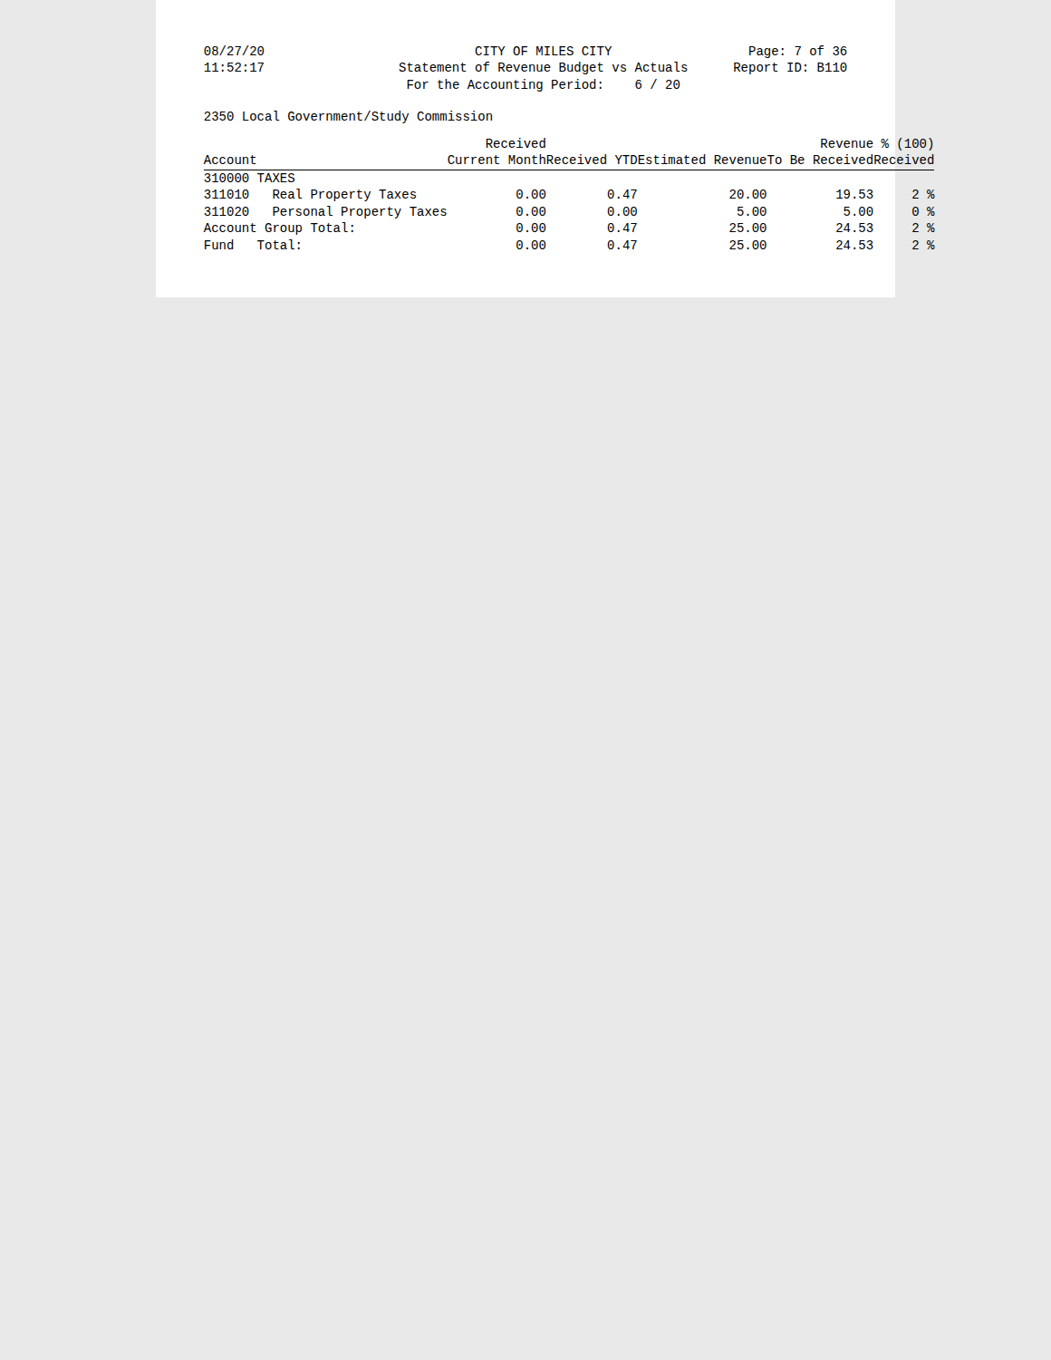| 08/27/20 | CITY OF MILES CITY | Page: 7 of 36 |
| 11:52:17 | Statement of Revenue Budget vs Actuals | Report ID: B110 |
| | For the Accounting Period: 6 / 20 | |
2350 Local Government/Study Commission
| | Received | | | Revenue | % (100) |
| --- | --- | --- | --- | --- | --- |
| Account | Current Month | Received YTD | Estimated Revenue | To Be Received | Received |
| 310000 TAXES | | | | | |
| 311010 Real Property Taxes | 0.00 | 0.47 | 20.00 | 19.53 | 2 % |
| 311020 Personal Property Taxes | 0.00 | 0.00 | 5.00 | 5.00 | 0 % |
| Account Group Total: | 0.00 | 0.47 | 25.00 | 24.53 | 2 % |
| Fund Total: | 0.00 | 0.47 | 25.00 | 24.53 | 2 % |